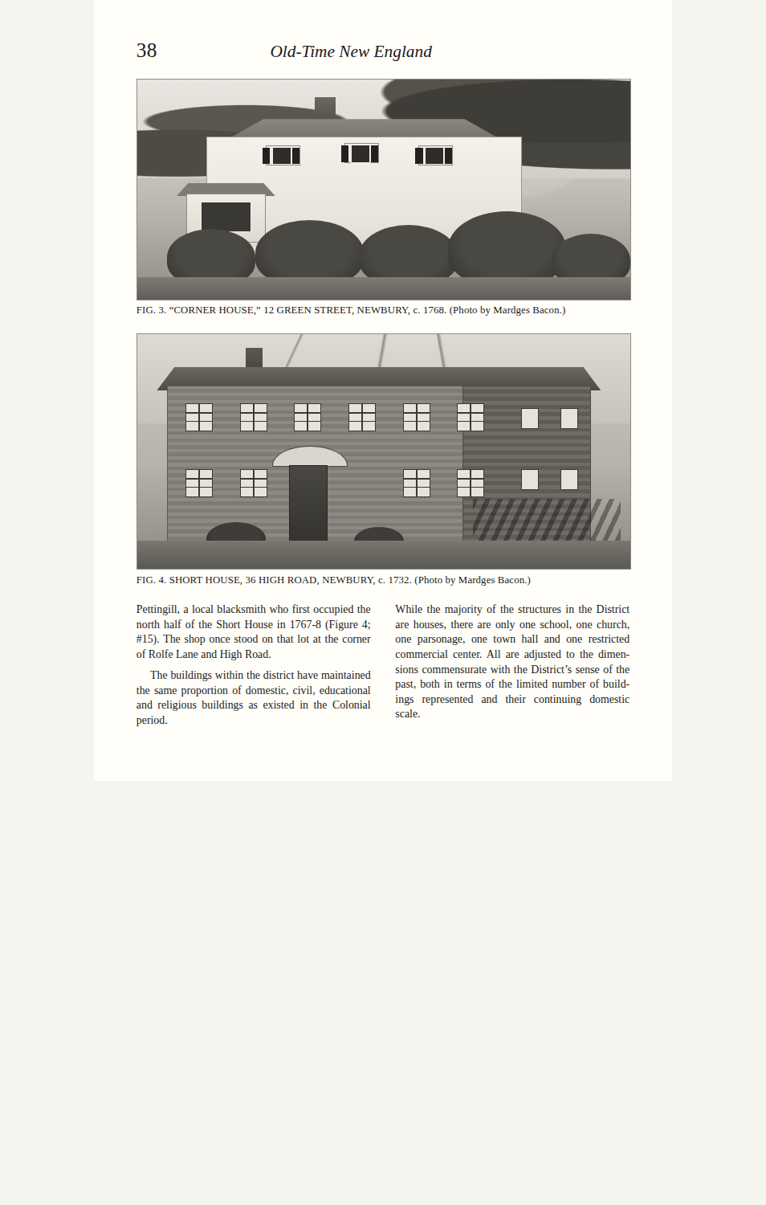38
Old-Time New England
FIG. 3. “CORNER HOUSE,” 12 GREEN STREET, NEWBURY, c. 1768. (Photo by Mardges Bacon.)
FIG. 4. SHORT HOUSE, 36 HIGH ROAD, NEWBURY, c. 1732. (Photo by Mardges Bacon.)
Pettingill, a local blacksmith who first occupied the north half of the Short House in 1767-8 (Figure 4; #15). The shop once stood on that lot at the corner of Rolfe Lane and High Road.
The buildings within the district have maintained the same proportion of domestic, civil, educational and religious buildings as existed in the Colonial period.
While the majority of the structures in the District are houses, there are only one school, one church, one parsonage, one town hall and one restricted commercial center. All are adjusted to the dimensions commensurate with the District’s sense of the past, both in terms of the limited number of buildings represented and their continuing domestic scale.